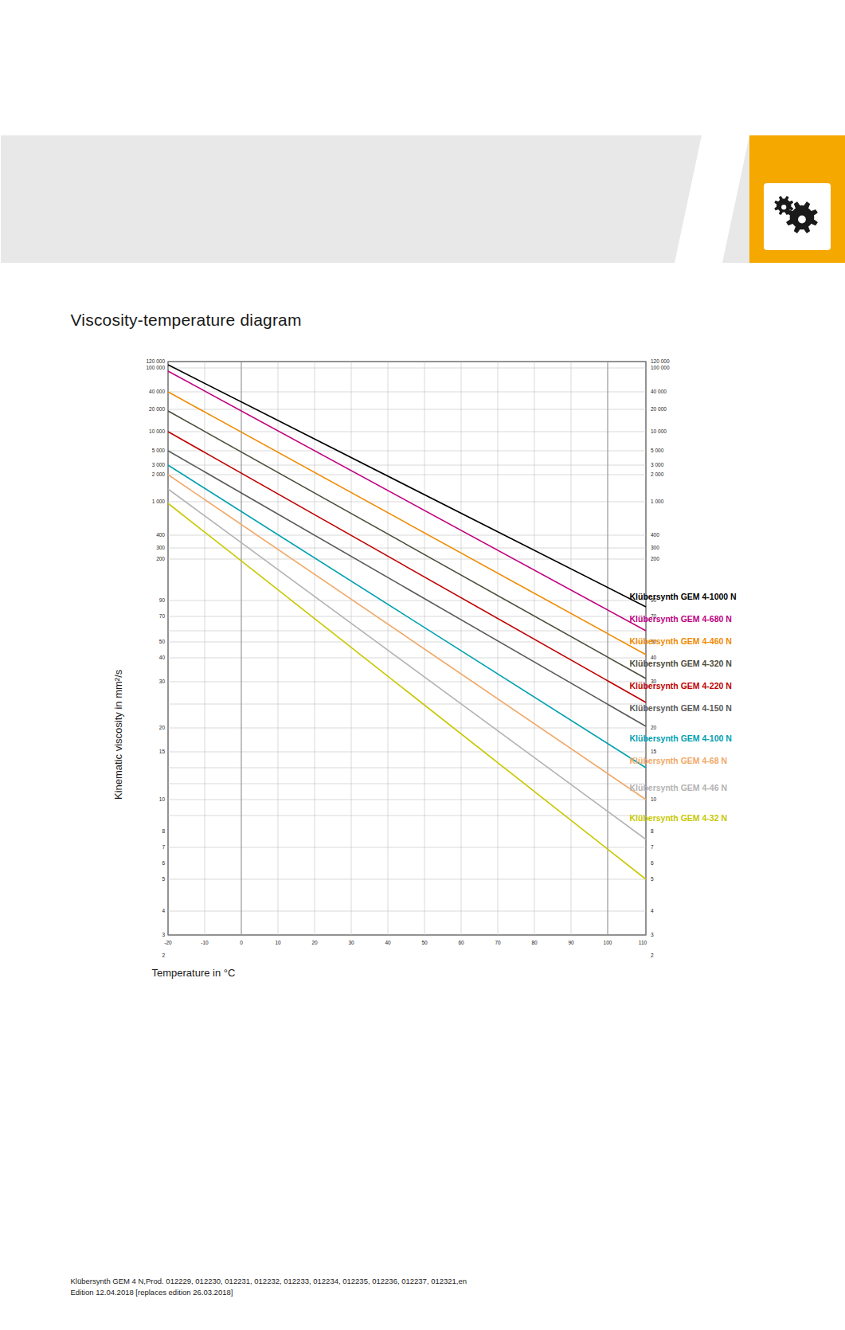Viscosity-temperature diagram
Kinematic viscosity in mm²/s
Temperature in °C
120 000 100 000 40 000 20 000 10 000 5 000 3 000 2 000 1 000 400 300 200 90 70 50 40 30 20 15 10 8 7 6 5 4 3 2 120 000 100 000 40 000 20 000 10 000 5 000 3 000 2 000 1 000 400 300 200 90 70 50 40 30 20 15 10 8 7 6 5 4 3 2 -20 -10 0 10 20 30 40 50 60 70 80 90 100 110
Klübersynth GEM 4-1000 N
Klübersynth GEM 4-680 N
Klübersynth GEM 4-460 N
Klübersynth GEM 4-320 N
Klübersynth GEM 4-220 N
Klübersynth GEM 4-150 N
Klübersynth GEM 4-100 N
Klübersynth GEM 4-68 N
Klübersynth GEM 4-46 N
Klübersynth GEM 4-32 N
Klübersynth GEM 4 N,Prod. 012229, 012230, 012231, 012232, 012233, 012234, 012235, 012236, 012237, 012321,en
Edition 12.04.2018 [replaces edition 26.03.2018]